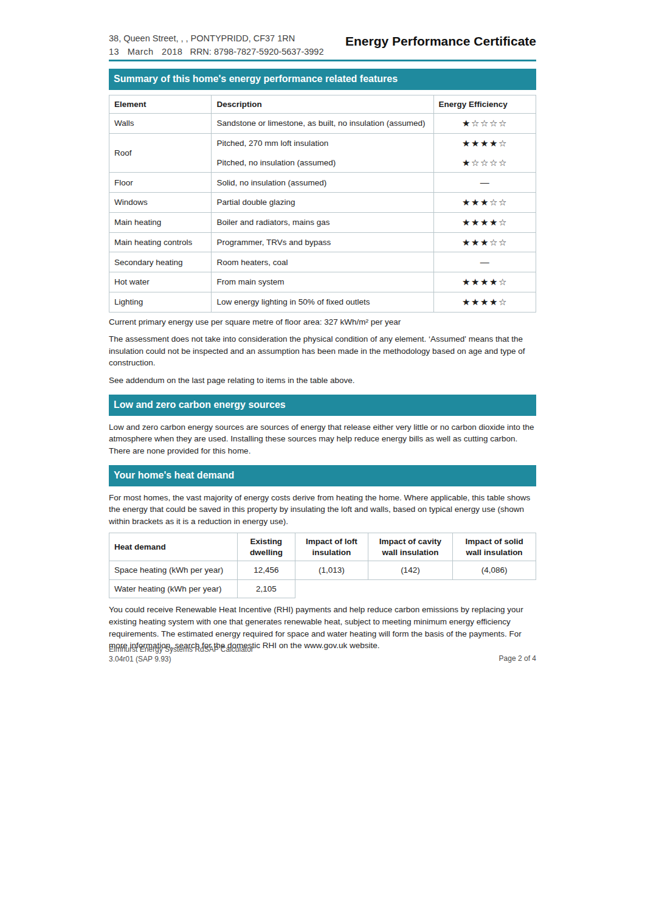38, Queen Street, , , PONTYPRIDD, CF37 1RN
13 March 2018 RRN: 8798-7827-5920-5637-3992
Energy Performance Certificate
Summary of this home's energy performance related features
| Element | Description | Energy Efficiency |
| --- | --- | --- |
| Walls | Sandstone or limestone, as built, no insulation (assumed) | ★☆☆☆☆ |
| Roof | Pitched, 270 mm loft insulation | ★★★★☆ |
| Pitched, no insulation (assumed) | ★☆☆☆☆ |
| Floor | Solid, no insulation (assumed) | — |
| Windows | Partial double glazing | ★★★☆☆ |
| Main heating | Boiler and radiators, mains gas | ★★★★☆ |
| Main heating controls | Programmer, TRVs and bypass | ★★★☆☆ |
| Secondary heating | Room heaters, coal | — |
| Hot water | From main system | ★★★★☆ |
| Lighting | Low energy lighting in 50% of fixed outlets | ★★★★☆ |
Current primary energy use per square metre of floor area: 327 kWh/m² per year
The assessment does not take into consideration the physical condition of any element. ‘Assumed' means that the insulation could not be inspected and an assumption has been made in the methodology based on age and type of construction.
See addendum on the last page relating to items in the table above.
Low and zero carbon energy sources
Low and zero carbon energy sources are sources of energy that release either very little or no carbon dioxide into the atmosphere when they are used. Installing these sources may help reduce energy bills as well as cutting carbon. There are none provided for this home.
Your home's heat demand
For most homes, the vast majority of energy costs derive from heating the home. Where applicable, this table shows the energy that could be saved in this property by insulating the loft and walls, based on typical energy use (shown within brackets as it is a reduction in energy use).
| Heat demand | Existing dwelling | Impact of loft insulation | Impact of cavity wall insulation | Impact of solid wall insulation |
| --- | --- | --- | --- | --- |
| Space heating (kWh per year) | 12,456 | (1,013) | (142) | (4,086) |
| Water heating (kWh per year) | 2,105 | | | |
You could receive Renewable Heat Incentive (RHI) payments and help reduce carbon emissions by replacing your existing heating system with one that generates renewable heat, subject to meeting minimum energy efficiency requirements. The estimated energy required for space and water heating will form the basis of the payments. For more information, search for the domestic RHI on the www.gov.uk website.
Elmhurst Energy Systems RdSAP Calculator
3.04r01 (SAP 9.93)
Page 2 of 4